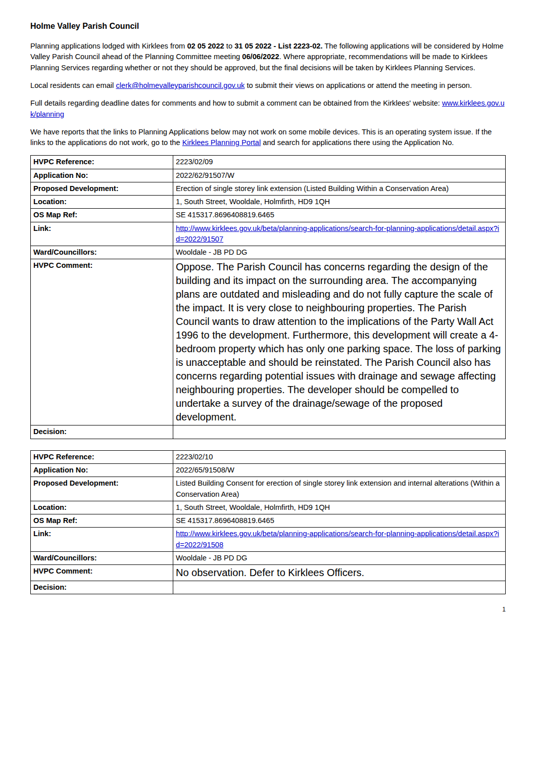Holme Valley Parish Council
Planning applications lodged with Kirklees from 02 05 2022 to 31 05 2022 - List 2223-02. The following applications will be considered by Holme Valley Parish Council ahead of the Planning Committee meeting 06/06/2022. Where appropriate, recommendations will be made to Kirklees Planning Services regarding whether or not they should be approved, but the final decisions will be taken by Kirklees Planning Services.
Local residents can email clerk@holmevalleyparishcouncil.gov.uk to submit their views on applications or attend the meeting in person.
Full details regarding deadline dates for comments and how to submit a comment can be obtained from the Kirklees' website: www.kirklees.gov.uk/planning
We have reports that the links to Planning Applications below may not work on some mobile devices. This is an operating system issue. If the links to the applications do not work, go to the Kirklees Planning Portal and search for applications there using the Application No.
| HVPC Reference: | 2223/02/09 |
| Application No: | 2022/62/91507/W |
| Proposed Development: | Erection of single storey link extension (Listed Building Within a Conservation Area) |
| Location: | 1, South Street, Wooldale, Holmfirth, HD9 1QH |
| OS Map Ref: | SE 415317.8696408819.6465 |
| Link: | http://www.kirklees.gov.uk/beta/planning-applications/search-for-planning-applications/detail.aspx?id=2022/91507 |
| Ward/Councillors: | Wooldale - JB PD DG |
| HVPC Comment: | Oppose. The Parish Council has concerns regarding the design of the building and its impact on the surrounding area. The accompanying plans are outdated and misleading and do not fully capture the scale of the impact. It is very close to neighbouring properties. The Parish Council wants to draw attention to the implications of the Party Wall Act 1996 to the development. Furthermore, this development will create a 4-bedroom property which has only one parking space. The loss of parking is unacceptable and should be reinstated. The Parish Council also has concerns regarding potential issues with drainage and sewage affecting neighbouring properties. The developer should be compelled to undertake a survey of the drainage/sewage of the proposed development. |
| Decision: | |
| HVPC Reference: | 2223/02/10 |
| Application No: | 2022/65/91508/W |
| Proposed Development: | Listed Building Consent for erection of single storey link extension and internal alterations (Within a Conservation Area) |
| Location: | 1, South Street, Wooldale, Holmfirth, HD9 1QH |
| OS Map Ref: | SE 415317.8696408819.6465 |
| Link: | http://www.kirklees.gov.uk/beta/planning-applications/search-for-planning-applications/detail.aspx?id=2022/91508 |
| Ward/Councillors: | Wooldale - JB PD DG |
| HVPC Comment: | No observation. Defer to Kirklees Officers. |
| Decision: | |
1